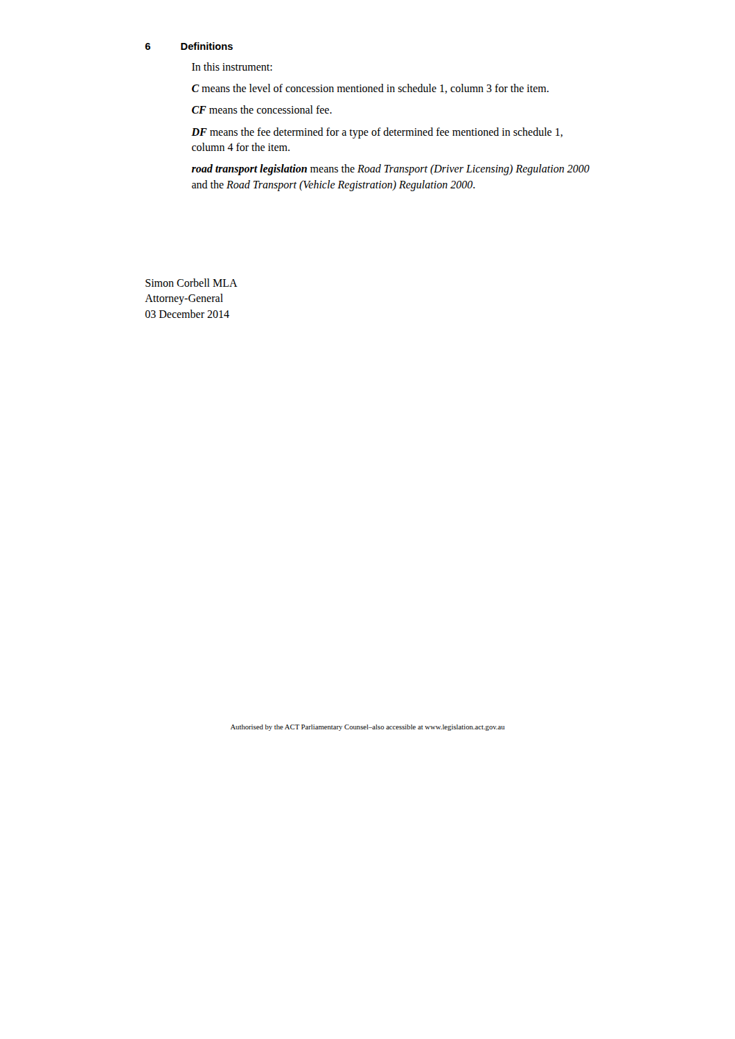6 Definitions
In this instrument:
C means the level of concession mentioned in schedule 1, column 3 for the item.
CF means the concessional fee.
DF means the fee determined for a type of determined fee mentioned in schedule 1, column 4 for the item.
road transport legislation means the Road Transport (Driver Licensing) Regulation 2000 and the Road Transport (Vehicle Registration) Regulation 2000.
Simon Corbell MLA
Attorney-General
03 December 2014
Authorised by the ACT Parliamentary Counsel–also accessible at www.legislation.act.gov.au